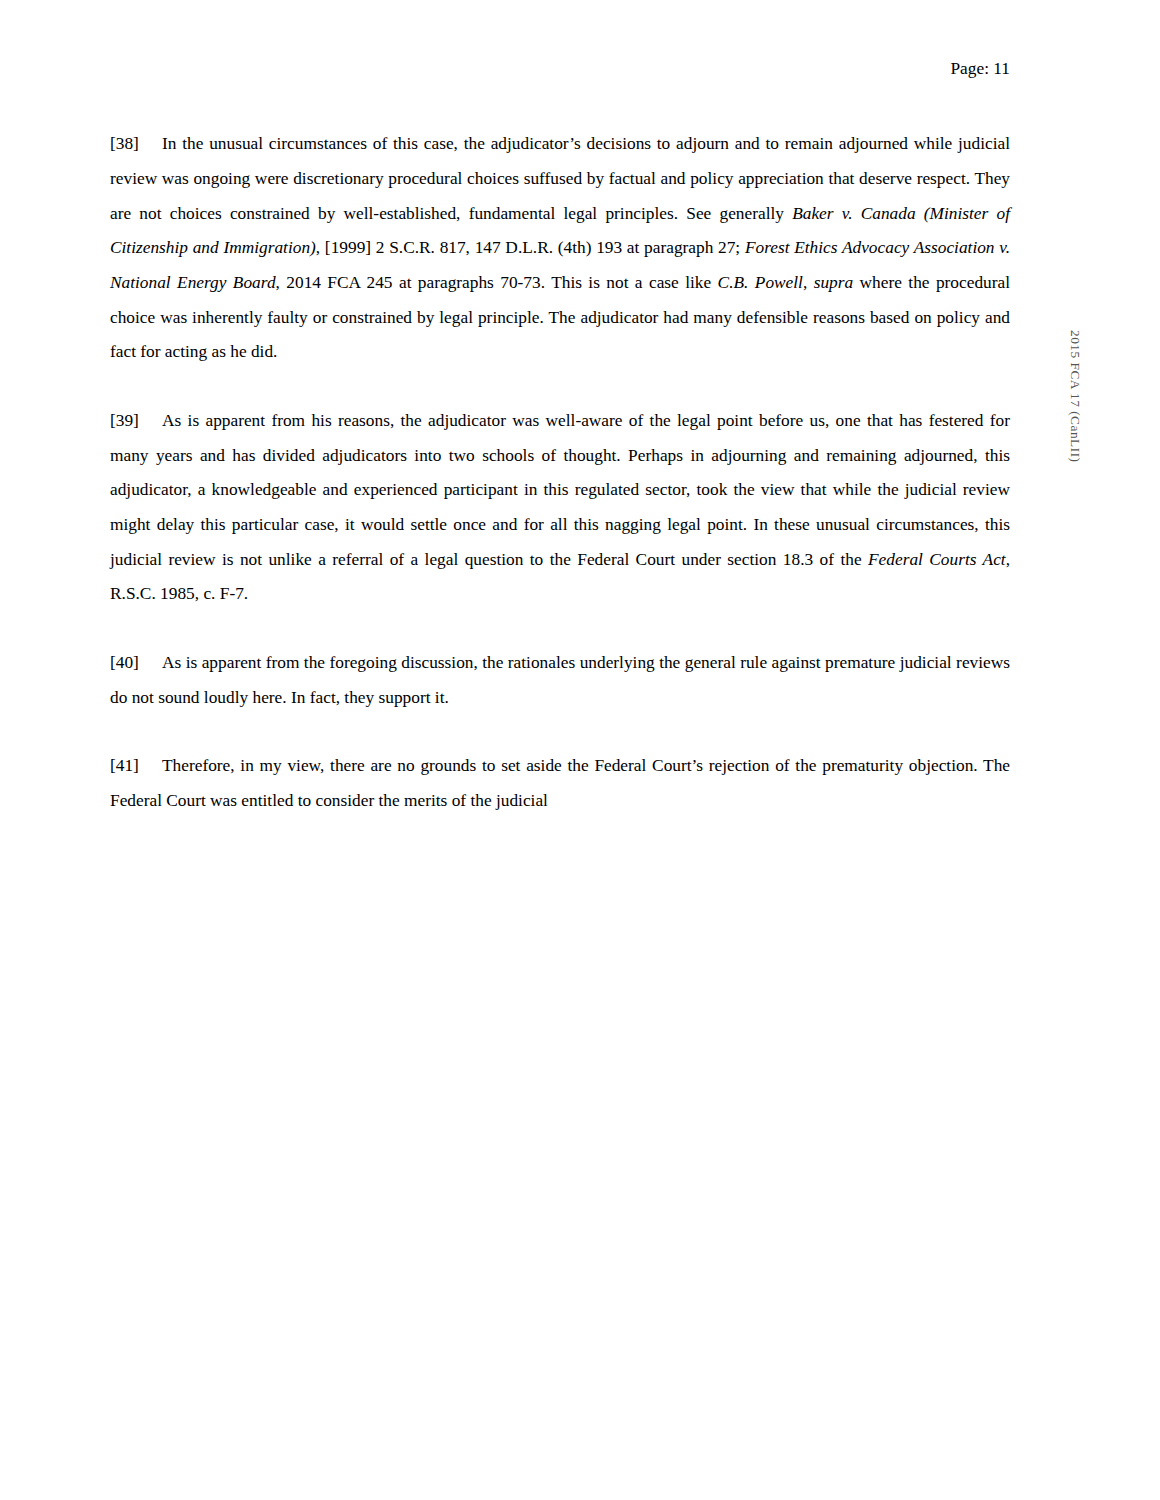Page: 11
2015 FCA 17 (CanLII)
[38] In the unusual circumstances of this case, the adjudicator’s decisions to adjourn and to remain adjourned while judicial review was ongoing were discretionary procedural choices suffused by factual and policy appreciation that deserve respect. They are not choices constrained by well-established, fundamental legal principles. See generally Baker v. Canada (Minister of Citizenship and Immigration), [1999] 2 S.C.R. 817, 147 D.L.R. (4th) 193 at paragraph 27; Forest Ethics Advocacy Association v. National Energy Board, 2014 FCA 245 at paragraphs 70-73. This is not a case like C.B. Powell, supra where the procedural choice was inherently faulty or constrained by legal principle. The adjudicator had many defensible reasons based on policy and fact for acting as he did.
[39] As is apparent from his reasons, the adjudicator was well-aware of the legal point before us, one that has festered for many years and has divided adjudicators into two schools of thought. Perhaps in adjourning and remaining adjourned, this adjudicator, a knowledgeable and experienced participant in this regulated sector, took the view that while the judicial review might delay this particular case, it would settle once and for all this nagging legal point. In these unusual circumstances, this judicial review is not unlike a referral of a legal question to the Federal Court under section 18.3 of the Federal Courts Act, R.S.C. 1985, c. F-7.
[40] As is apparent from the foregoing discussion, the rationales underlying the general rule against premature judicial reviews do not sound loudly here. In fact, they support it.
[41] Therefore, in my view, there are no grounds to set aside the Federal Court’s rejection of the prematurity objection. The Federal Court was entitled to consider the merits of the judicial